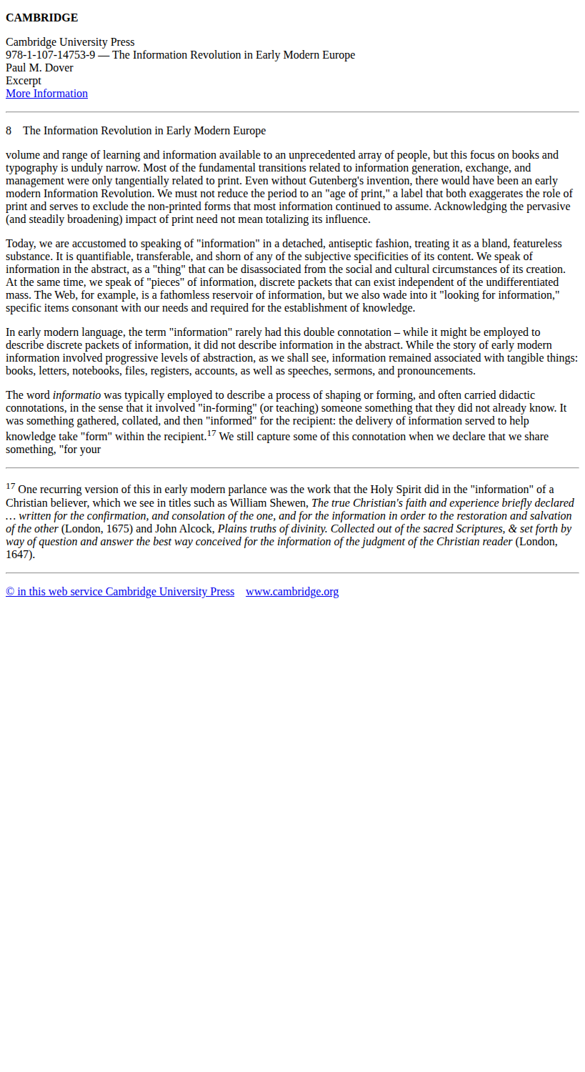CAMBRIDGE
Cambridge University Press
978-1-107-14753-9 — The Information Revolution in Early Modern Europe
Paul M. Dover
Excerpt
More Information
8 The Information Revolution in Early Modern Europe
volume and range of learning and information available to an unprecedented array of people, but this focus on books and typography is unduly narrow. Most of the fundamental transitions related to information generation, exchange, and management were only tangentially related to print. Even without Gutenberg's invention, there would have been an early modern Information Revolution. We must not reduce the period to an "age of print," a label that both exaggerates the role of print and serves to exclude the non-printed forms that most information continued to assume. Acknowledging the pervasive (and steadily broadening) impact of print need not mean totalizing its influence.
Today, we are accustomed to speaking of "information" in a detached, antiseptic fashion, treating it as a bland, featureless substance. It is quantifiable, transferable, and shorn of any of the subjective specificities of its content. We speak of information in the abstract, as a "thing" that can be disassociated from the social and cultural circumstances of its creation. At the same time, we speak of "pieces" of information, discrete packets that can exist independent of the undifferentiated mass. The Web, for example, is a fathomless reservoir of information, but we also wade into it "looking for information," specific items consonant with our needs and required for the establishment of knowledge.
In early modern language, the term "information" rarely had this double connotation – while it might be employed to describe discrete packets of information, it did not describe information in the abstract. While the story of early modern information involved progressive levels of abstraction, as we shall see, information remained associated with tangible things: books, letters, notebooks, files, registers, accounts, as well as speeches, sermons, and pronouncements.
The word informatio was typically employed to describe a process of shaping or forming, and often carried didactic connotations, in the sense that it involved "in-forming" (or teaching) someone something that they did not already know. It was something gathered, collated, and then "informed" for the recipient: the delivery of information served to help knowledge take "form" within the recipient.17 We still capture some of this connotation when we declare that we share something, "for your
17 One recurring version of this in early modern parlance was the work that the Holy Spirit did in the "information" of a Christian believer, which we see in titles such as William Shewen, The true Christian's faith and experience briefly declared … written for the confirmation, and consolation of the one, and for the information in order to the restoration and salvation of the other (London, 1675) and John Alcock, Plains truths of divinity. Collected out of the sacred Scriptures, & set forth by way of question and answer the best way conceived for the information of the judgment of the Christian reader (London, 1647).
© in this web service Cambridge University Press www.cambridge.org